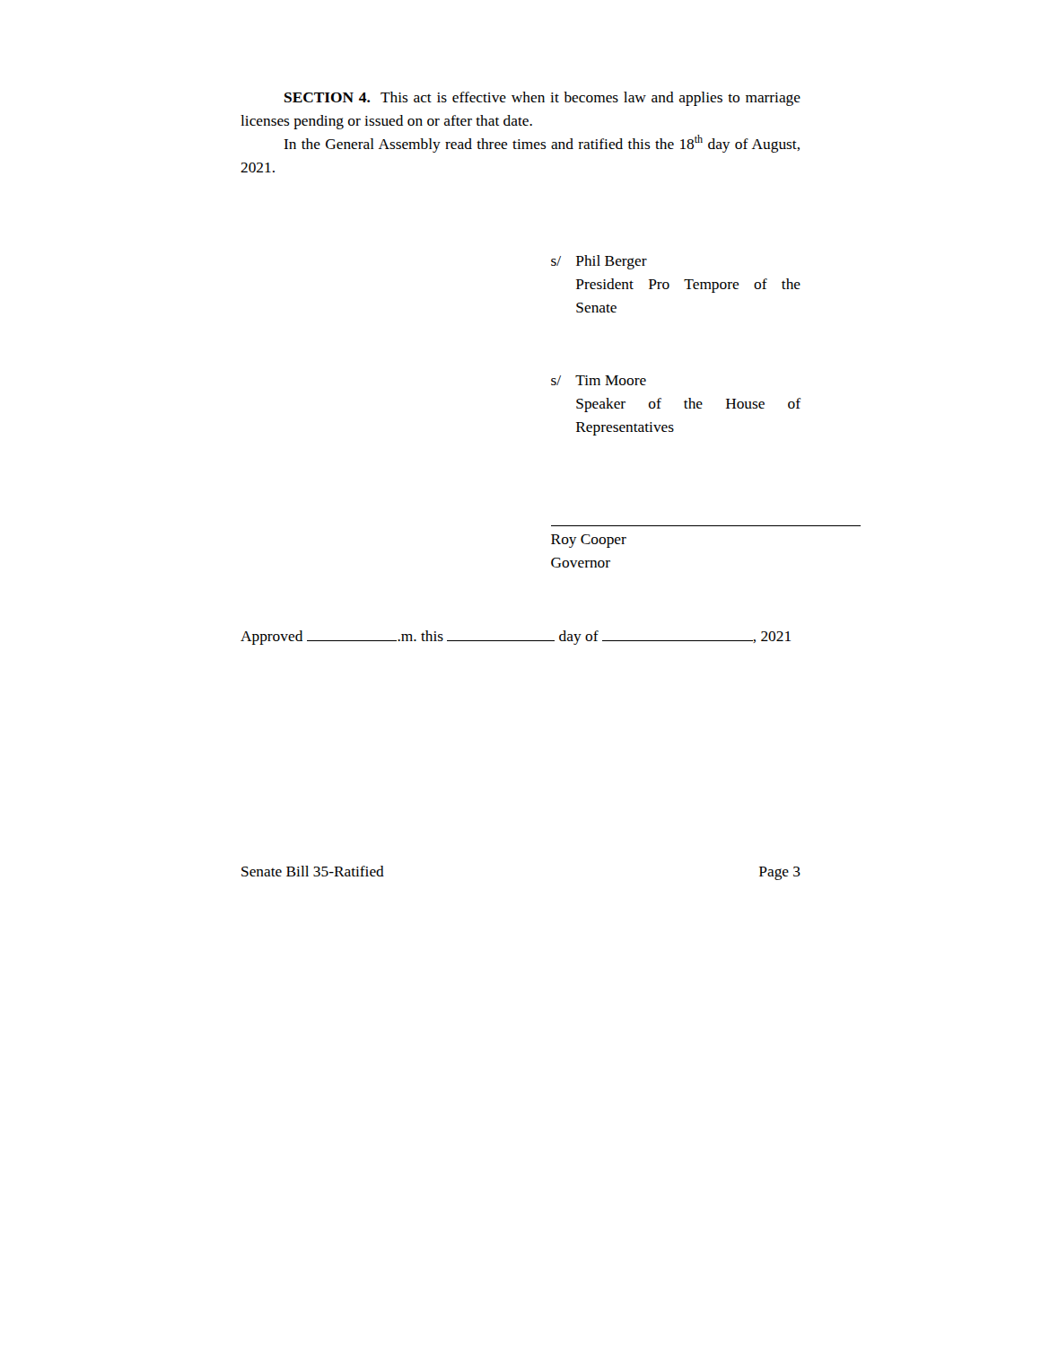SECTION 4. This act is effective when it becomes law and applies to marriage licenses pending or issued on or after that date.
In the General Assembly read three times and ratified this the 18th day of August, 2021.
s/
Phil Berger
President Pro Tempore of the Senate
s/
Tim Moore
Speaker of the House of Representatives
Roy Cooper
Governor
Approved .m. this day of , 2021
Senate Bill 35-Ratified
Page 3